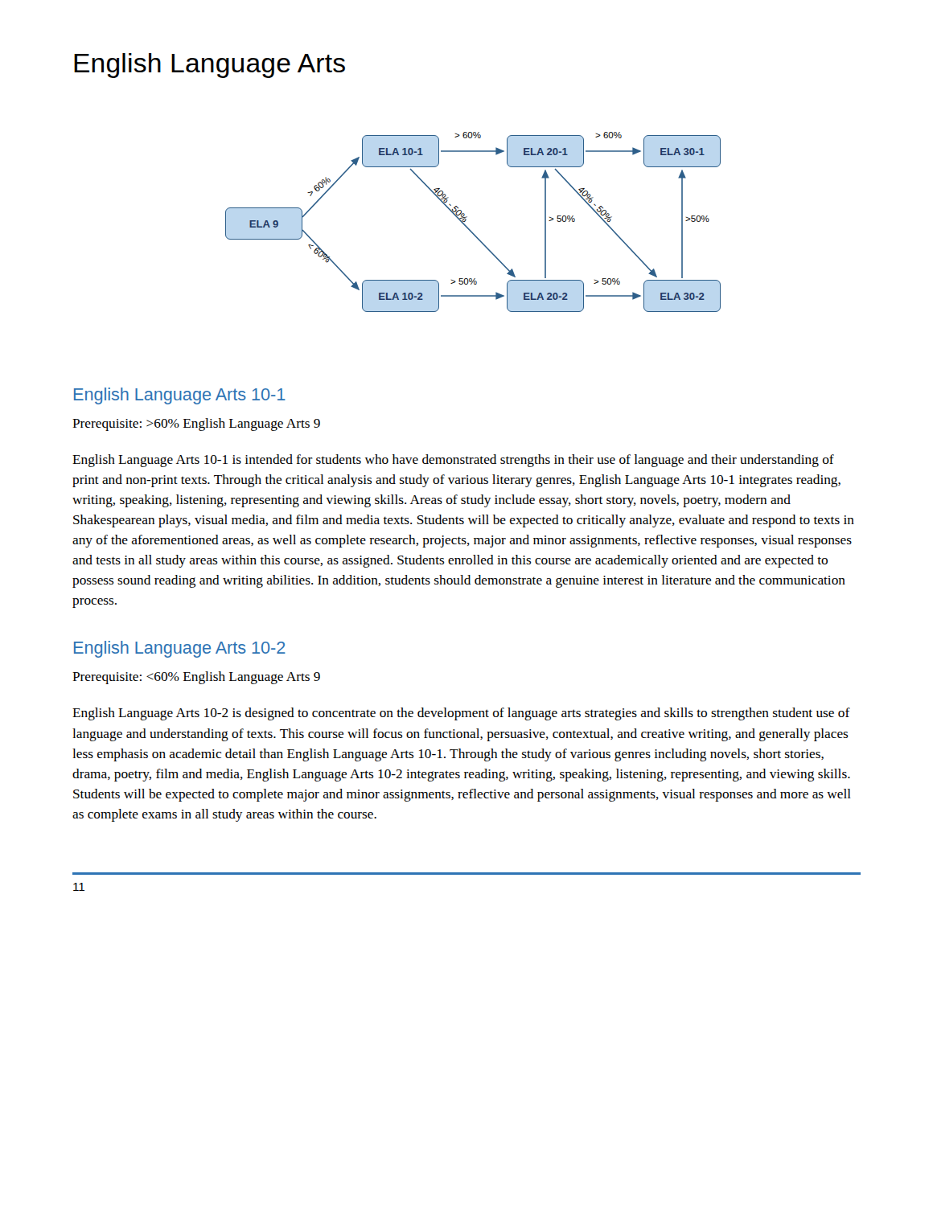English Language Arts
ELA 9
ELA 10-1
ELA 20-1
ELA 30-1
ELA 10-2
ELA 20-2
ELA 30-2
> 60% < 60% > 60% > 60% > 50% > 50% 40% - 50% 40% - 50% > 50% >50%
English Language Arts 10-1
Prerequisite: >60% English Language Arts 9
English Language Arts 10-1 is intended for students who have demonstrated strengths in their use of language and their understanding of print and non-print texts. Through the critical analysis and study of various literary genres, English Language Arts 10-1 integrates reading, writing, speaking, listening, representing and viewing skills. Areas of study include essay, short story, novels, poetry, modern and Shakespearean plays, visual media, and film and media texts. Students will be expected to critically analyze, evaluate and respond to texts in any of the aforementioned areas, as well as complete research, projects, major and minor assignments, reflective responses, visual responses and tests in all study areas within this course, as assigned. Students enrolled in this course are academically oriented and are expected to possess sound reading and writing abilities. In addition, students should demonstrate a genuine interest in literature and the communication process.
English Language Arts 10-2
Prerequisite: <60% English Language Arts 9
English Language Arts 10-2 is designed to concentrate on the development of language arts strategies and skills to strengthen student use of language and understanding of texts. This course will focus on functional, persuasive, contextual, and creative writing, and generally places less emphasis on academic detail than English Language Arts 10-1. Through the study of various genres including novels, short stories, drama, poetry, film and media, English Language Arts 10-2 integrates reading, writing, speaking, listening, representing, and viewing skills. Students will be expected to complete major and minor assignments, reflective and personal assignments, visual responses and more as well as complete exams in all study areas within the course.
11